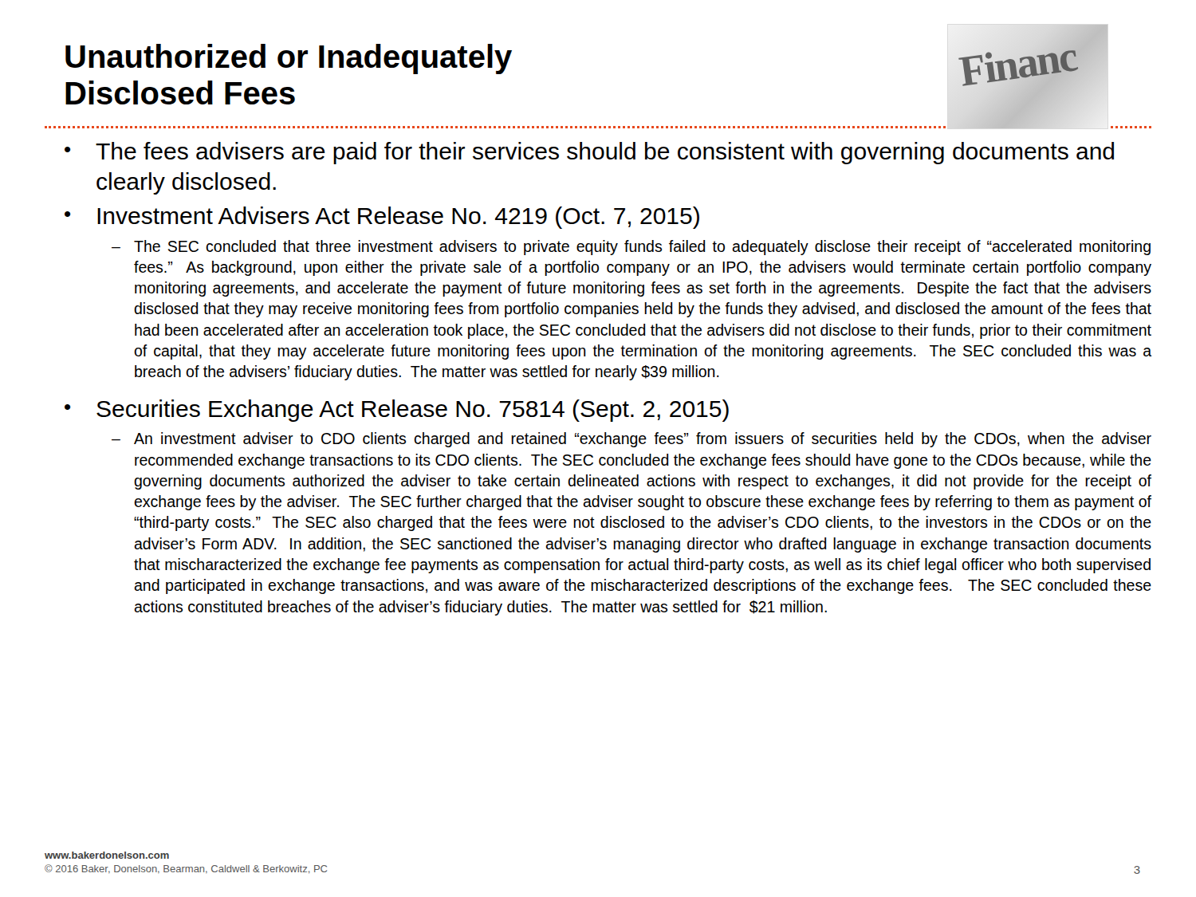Financ
Unauthorized or Inadequately
Disclosed Fees
The fees advisers are paid for their services should be consistent with governing documents and clearly disclosed.
Investment Advisers Act Release No. 4219 (Oct. 7, 2015)
The SEC concluded that three investment advisers to private equity funds failed to adequately disclose their receipt of “accelerated monitoring fees.” As background, upon either the private sale of a portfolio company or an IPO, the advisers would terminate certain portfolio company monitoring agreements, and accelerate the payment of future monitoring fees as set forth in the agreements. Despite the fact that the advisers disclosed that they may receive monitoring fees from portfolio companies held by the funds they advised, and disclosed the amount of the fees that had been accelerated after an acceleration took place, the SEC concluded that the advisers did not disclose to their funds, prior to their commitment of capital, that they may accelerate future monitoring fees upon the termination of the monitoring agreements. The SEC concluded this was a breach of the advisers’ fiduciary duties. The matter was settled for nearly $39 million.
Securities Exchange Act Release No. 75814 (Sept. 2, 2015)
An investment adviser to CDO clients charged and retained “exchange fees” from issuers of securities held by the CDOs, when the adviser recommended exchange transactions to its CDO clients. The SEC concluded the exchange fees should have gone to the CDOs because, while the governing documents authorized the adviser to take certain delineated actions with respect to exchanges, it did not provide for the receipt of exchange fees by the adviser. The SEC further charged that the adviser sought to obscure these exchange fees by referring to them as payment of “third-party costs.” The SEC also charged that the fees were not disclosed to the adviser’s CDO clients, to the investors in the CDOs or on the adviser’s Form ADV. In addition, the SEC sanctioned the adviser’s managing director who drafted language in exchange transaction documents that mischaracterized the exchange fee payments as compensation for actual third-party costs, as well as its chief legal officer who both supervised and participated in exchange transactions, and was aware of the mischaracterized descriptions of the exchange fees. The SEC concluded these actions constituted breaches of the adviser’s fiduciary duties. The matter was settled for $21 million.
www.bakerdonelson.com
© 2016 Baker, Donelson, Bearman, Caldwell & Berkowitz, PC
3